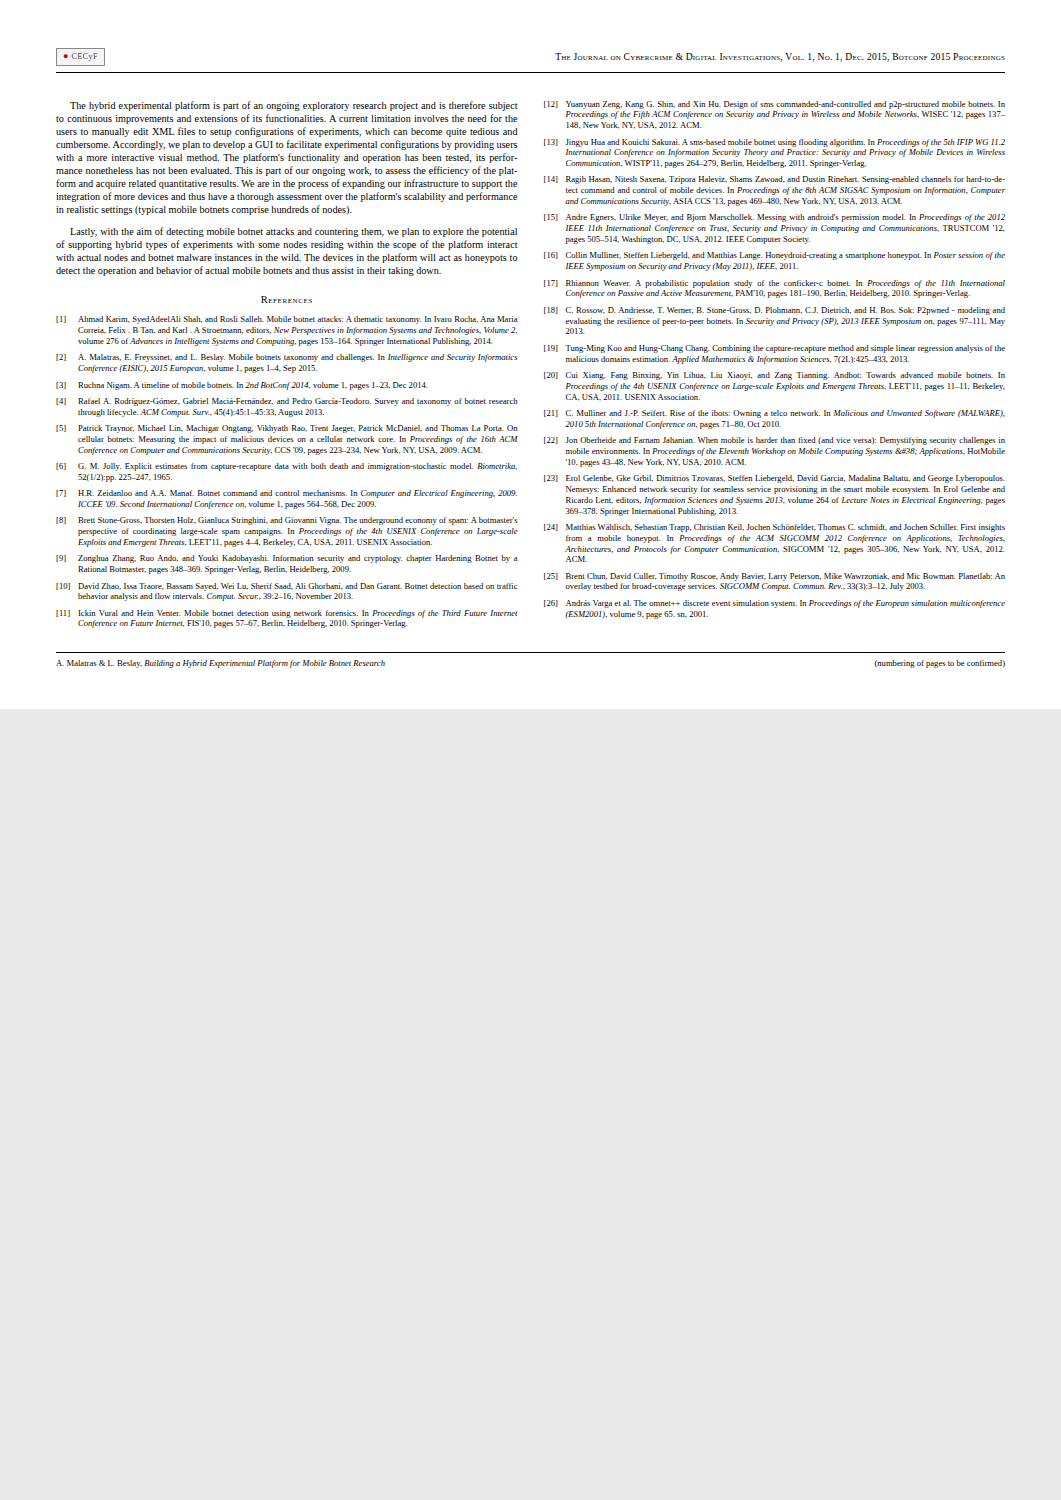● CECyF
The Journal on Cybercrime & Digital Investigations, Vol. 1, No. 1, Dec. 2015, Botconf 2015 Proceedings
The hybrid experimental platform is part of an ongoing exploratory research project and is therefore subject to continuous improvements and extensions of its functionalities. A current limitation involves the need for the users to manually edit XML files to setup configurations of experiments, which can become quite tedious and cumbersome. Accordingly, we plan to develop a GUI to facilitate experimental configurations by providing users with a more interactive visual method. The platform's functionality and operation has been tested, its performance nonetheless has not been evaluated. This is part of our ongoing work, to assess the efficiency of the platform and acquire related quantitative results. We are in the process of expanding our infrastructure to support the integration of more devices and thus have a thorough assessment over the platform's scalability and performance in realistic settings (typical mobile botnets comprise hundreds of nodes).
Lastly, with the aim of detecting mobile botnet attacks and countering them, we plan to explore the potential of supporting hybrid types of experiments with some nodes residing within the scope of the platform interact with actual nodes and botnet malware instances in the wild. The devices in the platform will act as honeypots to detect the operation and behavior of actual mobile botnets and thus assist in their taking down.
References
Ahmad Karim, SyedAdeelAli Shah, and Rosli Salleh. Mobile botnet attacks: A thematic taxonomy. In Ivaro Rocha, Ana Maria Correia, Felix . B Tan, and Karl . A Stroetmann, editors, New Perspectives in Information Systems and Technologies, Volume 2, volume 276 of Advances in Intelligent Systems and Computing, pages 153–164. Springer International Publishing, 2014.
A. Malatras, E. Freyssinet, and L. Beslay. Mobile botnets taxonomy and challenges. In Intelligence and Security Informatics Conference (EISIC), 2015 European, volume 1, pages 1–4, Sep 2015.
Ruchna Nigam. A timeline of mobile botnets. In 2nd BotConf 2014, volume 1, pages 1–23, Dec 2014.
Rafael A. Rodríguez-Gómez, Gabriel Maciá-Fernández, and Pedro García-Teodoro. Survey and taxonomy of botnet research through lifecycle. ACM Comput. Surv., 45(4):45:1–45:33, August 2013.
Patrick Traynor, Michael Lin, Machigar Ongtang, Vikhyath Rao, Trent Jaeger, Patrick McDaniel, and Thomas La Porta. On cellular botnets: Measuring the impact of malicious devices on a cellular network core. In Proceedings of the 16th ACM Conference on Computer and Communications Security, CCS '09, pages 223–234, New York, NY, USA, 2009. ACM.
G. M. Jolly. Explicit estimates from capture-recapture data with both death and immigration-stochastic model. Biometrika, 52(1/2):pp. 225–247, 1965.
H.R. Zeidanloo and A.A. Manaf. Botnet command and control mechanisms. In Computer and Electrical Engineering, 2009. ICCEE '09. Second International Conference on, volume 1, pages 564–568, Dec 2009.
Brett Stone-Gross, Thorsten Holz, Gianluca Stringhini, and Giovanni Vigna. The underground economy of spam: A botmaster's perspective of coordinating large-scale spam campaigns. In Proceedings of the 4th USENIX Conference on Large-scale Exploits and Emergent Threats, LEET'11, pages 4–4, Berkeley, CA, USA, 2011. USENIX Association.
Zonghua Zhang, Ruo Ando, and Youki Kadobayashi. Information security and cryptology. chapter Hardening Botnet by a Rational Botmaster, pages 348–369. Springer-Verlag, Berlin, Heidelberg, 2009.
David Zhao, Issa Traore, Bassam Sayed, Wei Lu, Sherif Saad, Ali Ghorbani, and Dan Garant. Botnet detection based on traffic behavior analysis and flow intervals. Comput. Secur., 39:2–16, November 2013.
Ickin Vural and Hein Venter. Mobile botnet detection using network forensics. In Proceedings of the Third Future Internet Conference on Future Internet, FIS'10, pages 57–67, Berlin, Heidelberg, 2010. Springer-Verlag.
Yuanyuan Zeng, Kang G. Shin, and Xin Hu. Design of sms commanded-and-controlled and p2p-structured mobile botnets. In Proceedings of the Fifth ACM Conference on Security and Privacy in Wireless and Mobile Networks, WISEC '12, pages 137–148, New York, NY, USA, 2012. ACM.
Jingyu Hua and Kouichi Sakurai. A sms-based mobile botnet using flooding algorithm. In Proceedings of the 5th IFIP WG 11.2 International Conference on Information Security Theory and Practice: Security and Privacy of Mobile Devices in Wireless Communication, WISTP'11, pages 264–279, Berlin, Heidelberg, 2011. Springer-Verlag.
Ragib Hasan, Nitesh Saxena, Tzipora Haleviz, Shams Zawoad, and Dustin Rinehart. Sensing-enabled channels for hard-to-detect command and control of mobile devices. In Proceedings of the 8th ACM SIGSAC Symposium on Information, Computer and Communications Security, ASIA CCS '13, pages 469–480, New York, NY, USA, 2013. ACM.
Andre Egners, Ulrike Meyer, and Bjorn Marschollek. Messing with android's permission model. In Proceedings of the 2012 IEEE 11th International Conference on Trust, Security and Privacy in Computing and Communications, TRUSTCOM '12, pages 505–514, Washington, DC, USA, 2012. IEEE Computer Society.
Collin Mulliner, Steffen Liebergeld, and Matthias Lange. Honeydroid-creating a smartphone honeypot. In Poster session of the IEEE Symposium on Security and Privacy (May 2011), IEEE, 2011.
Rhiannon Weaver. A probabilistic population study of the conficker-c botnet. In Proceedings of the 11th International Conference on Passive and Active Measurement, PAM'10, pages 181–190, Berlin, Heidelberg, 2010. Springer-Verlag.
C. Rossow, D. Andriesse, T. Werner, B. Stone-Gross, D. Plohmann, C.J. Dietrich, and H. Bos. Sok: P2pwned - modeling and evaluating the resilience of peer-to-peer botnets. In Security and Privacy (SP), 2013 IEEE Symposium on, pages 97–111, May 2013.
Tung-Ming Koo and Hung-Chang Chang. Combining the capture-recapture method and simple linear regression analysis of the malicious domains estimation. Applied Mathematics & Information Sciences, 7(2L):425–433, 2013.
Cui Xiang, Fang Binxing, Yin Lihua, Liu Xiaoyi, and Zang Tianning. Andbot: Towards advanced mobile botnets. In Proceedings of the 4th USENIX Conference on Large-scale Exploits and Emergent Threats, LEET'11, pages 11–11, Berkeley, CA, USA, 2011. USENIX Association.
C. Mulliner and J.-P. Seifert. Rise of the ibots: Owning a telco network. In Malicious and Unwanted Software (MALWARE), 2010 5th International Conference on, pages 71–80, Oct 2010.
Jon Oberheide and Farnam Jahanian. When mobile is harder than fixed (and vice versa): Demystifying security challenges in mobile environments. In Proceedings of the Eleventh Workshop on Mobile Computing Systems &#38; Applications, HotMobile '10, pages 43–48, New York, NY, USA, 2010. ACM.
Erol Gelenbe, Gke Grbil, Dimitrios Tzovaras, Steffen Liebergeld, David Garcia, Madalina Baltatu, and George Lyberopoulos. Nemesys: Enhanced network security for seamless service provisioning in the smart mobile ecosystem. In Erol Gelenbe and Ricardo Lent, editors, Information Sciences and Systems 2013, volume 264 of Lecture Notes in Electrical Engineering, pages 369–378. Springer International Publishing, 2013.
Matthias Wählisch, Sebastian Trapp, Christian Keil, Jochen Schönfelder, Thomas C. schmidt, and Jochen Schiller. First insights from a mobile honeypot. In Proceedings of the ACM SIGCOMM 2012 Conference on Applications, Technologies, Architectures, and Protocols for Computer Communication, SIGCOMM '12, pages 305–306, New York, NY, USA, 2012. ACM.
Brent Chun, David Culler, Timothy Roscoe, Andy Bavier, Larry Peterson, Mike Wawrzoniak, and Mic Bowman. Planetlab: An overlay testbed for broad-coverage services. SIGCOMM Comput. Commun. Rev., 33(3):3–12, July 2003.
András Varga et al. The omnet++ discrete event simulation system. In Proceedings of the European simulation multiconference (ESM2001), volume 9, page 65. sn, 2001.
A. Malatras & L. Beslay, Building a Hybrid Experimental Platform for Mobile Botnet Research
(numbering of pages to be confirmed)